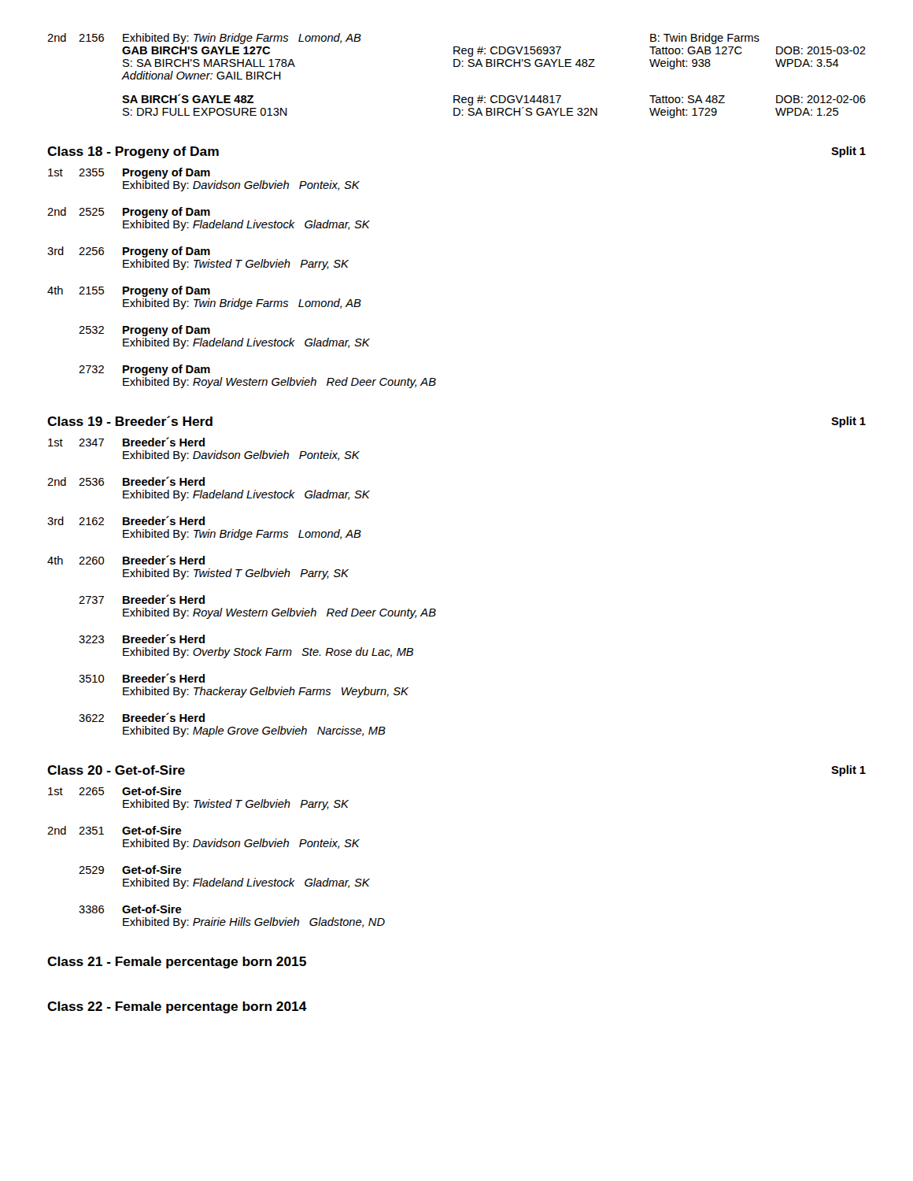2nd
2156
Exhibited By: Twin Bridge Farms Lomond, AB
B: Twin Bridge Farms
GAB BIRCH'S GAYLE 127C
Reg #: CDGV156937
Tattoo: GAB 127C
DOB: 2015-03-02
S: SA BIRCH'S MARSHALL 178A
D: SA BIRCH'S GAYLE 48Z
Weight: 938
WPDA: 3.54
Additional Owner: GAIL BIRCH
SA BIRCH´S GAYLE 48Z
Reg #: CDGV144817
Tattoo: SA 48Z
DOB: 2012-02-06
S: DRJ FULL EXPOSURE 013N
D: SA BIRCH´S GAYLE 32N
Weight: 1729
WPDA: 1.25
Class 18 - Progeny of Dam
Split 1
1st
2355
Progeny of Dam
Exhibited By: Davidson Gelbvieh Ponteix, SK
2nd
2525
Progeny of Dam
Exhibited By: Fladeland Livestock Gladmar, SK
3rd
2256
Progeny of Dam
Exhibited By: Twisted T Gelbvieh Parry, SK
4th
2155
Progeny of Dam
Exhibited By: Twin Bridge Farms Lomond, AB
2532
Progeny of Dam
Exhibited By: Fladeland Livestock Gladmar, SK
2732
Progeny of Dam
Exhibited By: Royal Western Gelbvieh Red Deer County, AB
Class 19 - Breeder´s Herd
Split 1
1st
2347
Breeder´s Herd
Exhibited By: Davidson Gelbvieh Ponteix, SK
2nd
2536
Breeder´s Herd
Exhibited By: Fladeland Livestock Gladmar, SK
3rd
2162
Breeder´s Herd
Exhibited By: Twin Bridge Farms Lomond, AB
4th
2260
Breeder´s Herd
Exhibited By: Twisted T Gelbvieh Parry, SK
2737
Breeder´s Herd
Exhibited By: Royal Western Gelbvieh Red Deer County, AB
3223
Breeder´s Herd
Exhibited By: Overby Stock Farm Ste. Rose du Lac, MB
3510
Breeder´s Herd
Exhibited By: Thackeray Gelbvieh Farms Weyburn, SK
3622
Breeder´s Herd
Exhibited By: Maple Grove Gelbvieh Narcisse, MB
Class 20 - Get-of-Sire
Split 1
1st
2265
Get-of-Sire
Exhibited By: Twisted T Gelbvieh Parry, SK
2nd
2351
Get-of-Sire
Exhibited By: Davidson Gelbvieh Ponteix, SK
2529
Get-of-Sire
Exhibited By: Fladeland Livestock Gladmar, SK
3386
Get-of-Sire
Exhibited By: Prairie Hills Gelbvieh Gladstone, ND
Class 21 - Female percentage born 2015
Class 22 - Female percentage born 2014